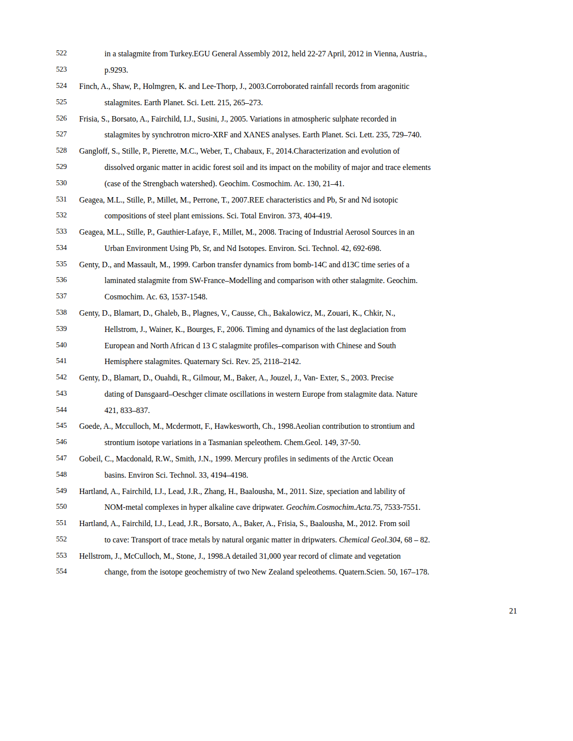522 in a stalagmite from Turkey.EGU General Assembly 2012, held 22-27 April, 2012 in Vienna, Austria.,
523 p.9293.
524 Finch, A., Shaw, P., Holmgren, K. and Lee-Thorp, J., 2003.Corroborated rainfall records from aragonitic
525 stalagmites. Earth Planet. Sci. Lett. 215, 265–273.
526 Frisia, S., Borsato, A., Fairchild, I.J., Susini, J., 2005. Variations in atmospheric sulphate recorded in
527 stalagmites by synchrotron micro-XRF and XANES analyses. Earth Planet. Sci. Lett. 235, 729–740.
528 Gangloff, S., Stille, P., Pierette, M.C., Weber, T., Chabaux, F., 2014.Characterization and evolution of
529 dissolved organic matter in acidic forest soil and its impact on the mobility of major and trace elements
530(case of the Strengbach watershed). Geochim. Cosmochim. Ac. 130, 21–41.
531 Geagea, M.L., Stille, P., Millet, M., Perrone, T., 2007.REE characteristics and Pb, Sr and Nd isotopic
532 compositions of steel plant emissions. Sci. Total Environ. 373, 404-419.
533 Geagea, M.L., Stille, P., Gauthier-Lafaye, F., Millet, M., 2008. Tracing of Industrial Aerosol Sources in an
534 Urban Environment Using Pb, Sr, and Nd Isotopes. Environ. Sci. Technol. 42, 692-698.
535 Genty, D., and Massault, M., 1999. Carbon transfer dynamics from bomb-14C and d13C time series of a
536 laminated stalagmite from SW-France–Modelling and comparison with other stalagmite. Geochim.
537 Cosmochim. Ac. 63, 1537-1548.
538 Genty, D., Blamart, D., Ghaleb, B., Plagnes, V., Causse, Ch., Bakalowicz, M., Zouari, K., Chkir, N.,
539 Hellstrom, J., Wainer, K., Bourges, F., 2006. Timing and dynamics of the last deglaciation from
540 European and North African d 13 C stalagmite profiles–comparison with Chinese and South
541 Hemisphere stalagmites. Quaternary Sci. Rev. 25, 2118–2142.
542 Genty, D., Blamart, D., Ouahdi, R., Gilmour, M., Baker, A., Jouzel, J., Van- Exter, S., 2003. Precise
543 dating of Dansgaard–Oeschger climate oscillations in western Europe from stalagmite data. Nature
544421, 833–837.
545 Goede, A., Mcculloch, M., Mcdermott, F., Hawkesworth, Ch., 1998.Aeolian contribution to strontium and
546 strontium isotope variations in a Tasmanian speleothem. Chem.Geol. 149, 37-50.
547 Gobeil, C., Macdonald, R.W., Smith, J.N., 1999. Mercury profiles in sediments of the Arctic Ocean
548 basins. Environ Sci. Technol. 33, 4194–4198.
549 Hartland, A., Fairchild, I.J., Lead, J.R., Zhang, H., Baalousha, M., 2011. Size, speciation and lability of
550 NOM-metal complexes in hyper alkaline cave dripwater. Geochim.Cosmochim.Acta.75, 7533-7551.
551 Hartland, A., Fairchild, I.J., Lead, J.R., Borsato, A., Baker, A., Frisia, S., Baalousha, M., 2012. From soil
552 to cave: Transport of trace metals by natural organic matter in dripwaters. Chemical Geol.304, 68 – 82.
553 Hellstrom, J., McCulloch, M., Stone, J., 1998.A detailed 31,000 year record of climate and vegetation
554 change, from the isotope geochemistry of two New Zealand speleothems. Quatern.Scien. 50, 167–178.
21